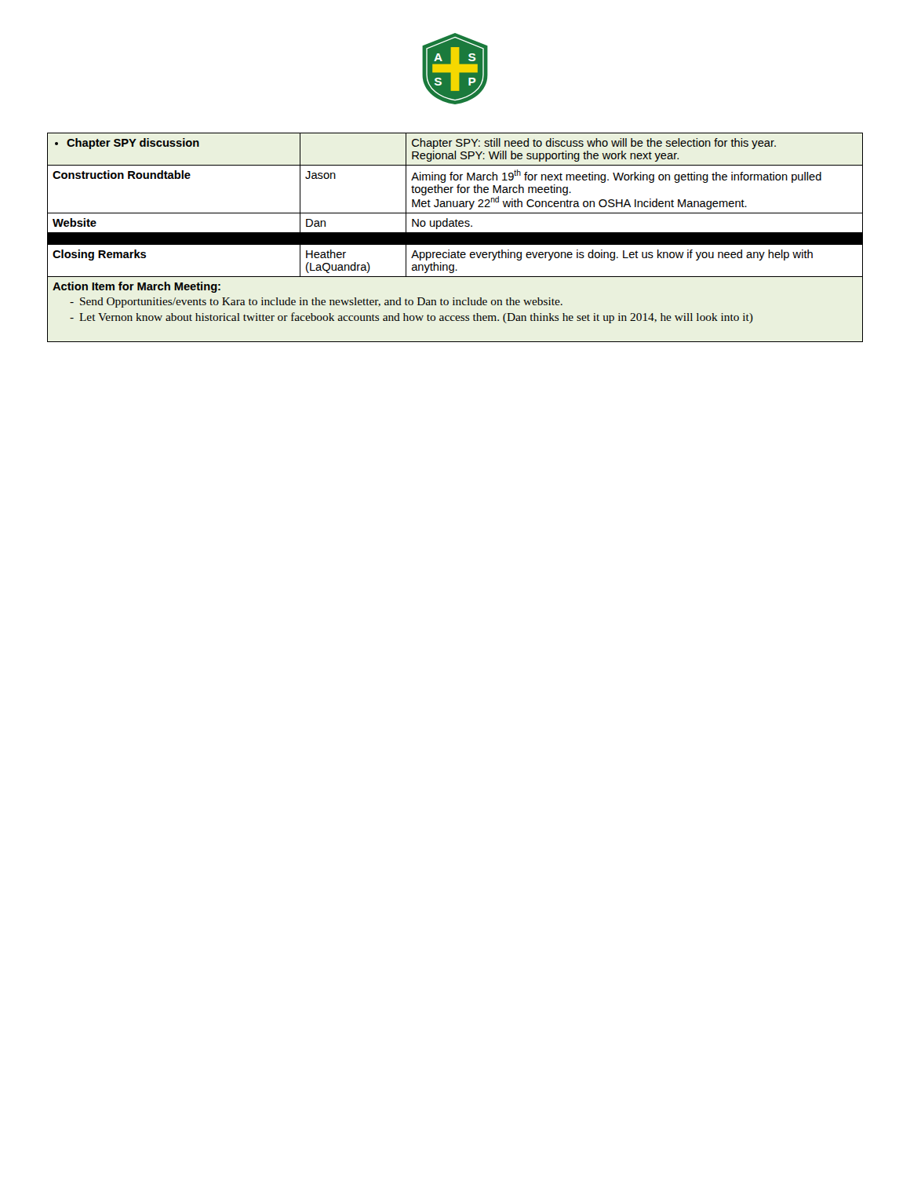A S S P
| Chapter SPY discussion | | Chapter SPY: still need to discuss who will be the selection for this year. Regional SPY: Will be supporting the work next year. |
| Construction Roundtable | Jason | Aiming for March 19 th for next meeting. Working on getting the information pulled together for the March meeting. Met January 22 nd with Concentra on OSHA Incident Management. |
| Website | Dan | No updates. |
| Closing Remarks | Heather (LaQuandra) | Appreciate everything everyone is doing. Let us know if you need any help with anything. |
| Action Item for March Meeting: Send Opportunities/events to Kara to include in the newsletter, and to Dan to include on the website. Let Vernon know about historical twitter or facebook accounts and how to access them. (Dan thinks he set it up in 2014, he will look into it) |